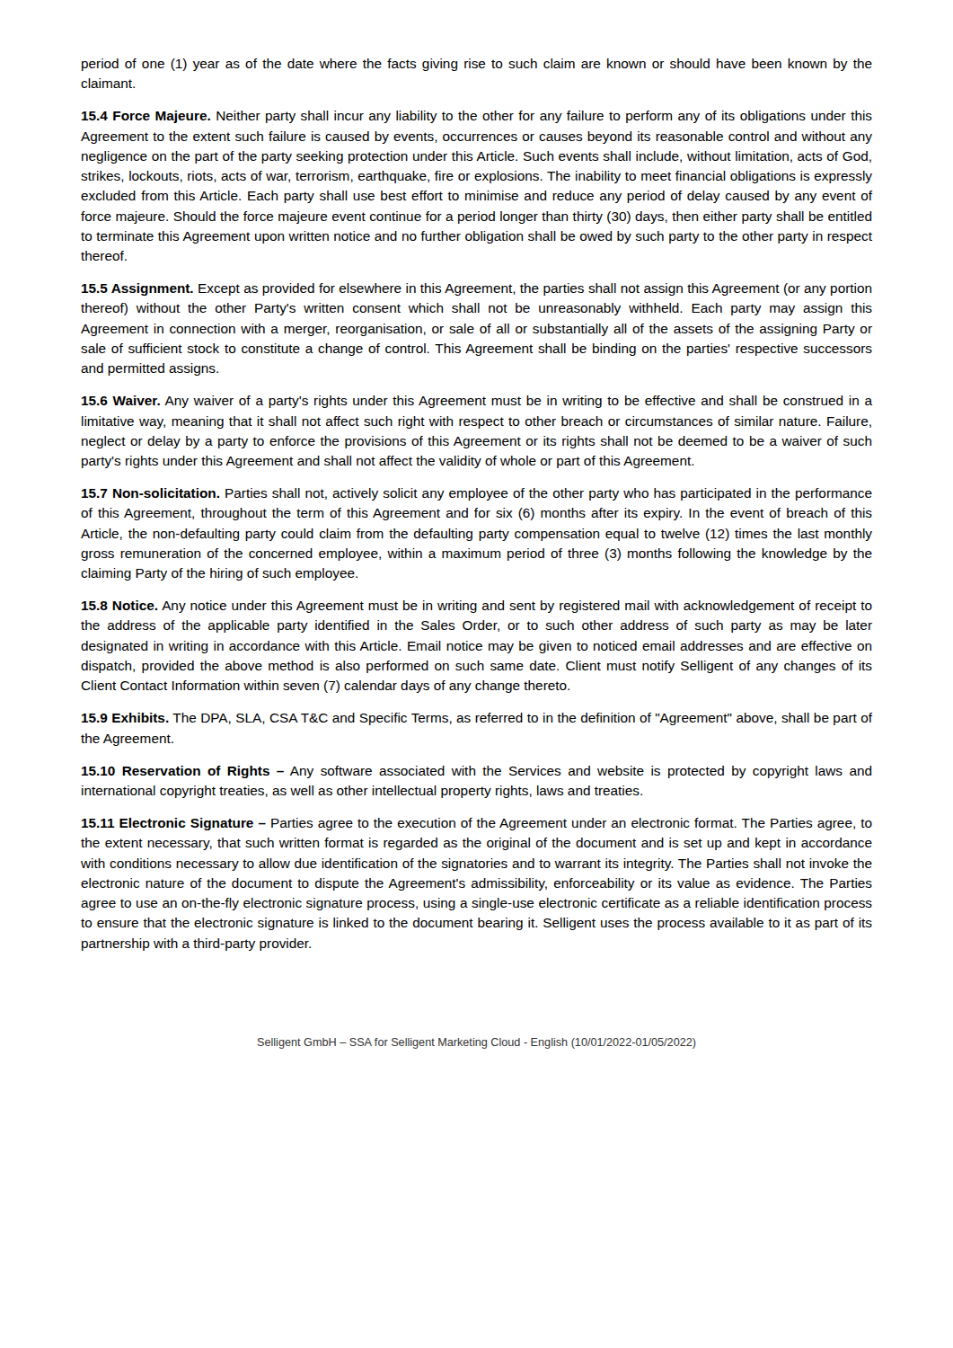period of one (1) year as of the date where the facts giving rise to such claim are known or should have been known by the claimant.
15.4 Force Majeure. Neither party shall incur any liability to the other for any failure to perform any of its obligations under this Agreement to the extent such failure is caused by events, occurrences or causes beyond its reasonable control and without any negligence on the part of the party seeking protection under this Article. Such events shall include, without limitation, acts of God, strikes, lockouts, riots, acts of war, terrorism, earthquake, fire or explosions. The inability to meet financial obligations is expressly excluded from this Article. Each party shall use best effort to minimise and reduce any period of delay caused by any event of force majeure. Should the force majeure event continue for a period longer than thirty (30) days, then either party shall be entitled to terminate this Agreement upon written notice and no further obligation shall be owed by such party to the other party in respect thereof.
15.5 Assignment. Except as provided for elsewhere in this Agreement, the parties shall not assign this Agreement (or any portion thereof) without the other Party's written consent which shall not be unreasonably withheld. Each party may assign this Agreement in connection with a merger, reorganisation, or sale of all or substantially all of the assets of the assigning Party or sale of sufficient stock to constitute a change of control. This Agreement shall be binding on the parties' respective successors and permitted assigns.
15.6 Waiver. Any waiver of a party's rights under this Agreement must be in writing to be effective and shall be construed in a limitative way, meaning that it shall not affect such right with respect to other breach or circumstances of similar nature. Failure, neglect or delay by a party to enforce the provisions of this Agreement or its rights shall not be deemed to be a waiver of such party's rights under this Agreement and shall not affect the validity of whole or part of this Agreement.
15.7 Non-solicitation. Parties shall not, actively solicit any employee of the other party who has participated in the performance of this Agreement, throughout the term of this Agreement and for six (6) months after its expiry. In the event of breach of this Article, the non-defaulting party could claim from the defaulting party compensation equal to twelve (12) times the last monthly gross remuneration of the concerned employee, within a maximum period of three (3) months following the knowledge by the claiming Party of the hiring of such employee.
15.8 Notice. Any notice under this Agreement must be in writing and sent by registered mail with acknowledgement of receipt to the address of the applicable party identified in the Sales Order, or to such other address of such party as may be later designated in writing in accordance with this Article. Email notice may be given to noticed email addresses and are effective on dispatch, provided the above method is also performed on such same date. Client must notify Selligent of any changes of its Client Contact Information within seven (7) calendar days of any change thereto.
15.9 Exhibits. The DPA, SLA, CSA T&C and Specific Terms, as referred to in the definition of "Agreement" above, shall be part of the Agreement.
15.10 Reservation of Rights – Any software associated with the Services and website is protected by copyright laws and international copyright treaties, as well as other intellectual property rights, laws and treaties.
15.11 Electronic Signature – Parties agree to the execution of the Agreement under an electronic format. The Parties agree, to the extent necessary, that such written format is regarded as the original of the document and is set up and kept in accordance with conditions necessary to allow due identification of the signatories and to warrant its integrity. The Parties shall not invoke the electronic nature of the document to dispute the Agreement's admissibility, enforceability or its value as evidence. The Parties agree to use an on-the-fly electronic signature process, using a single-use electronic certificate as a reliable identification process to ensure that the electronic signature is linked to the document bearing it. Selligent uses the process available to it as part of its partnership with a third-party provider.
Selligent GmbH – SSA for Selligent Marketing Cloud - English (10/01/2022-01/05/2022)